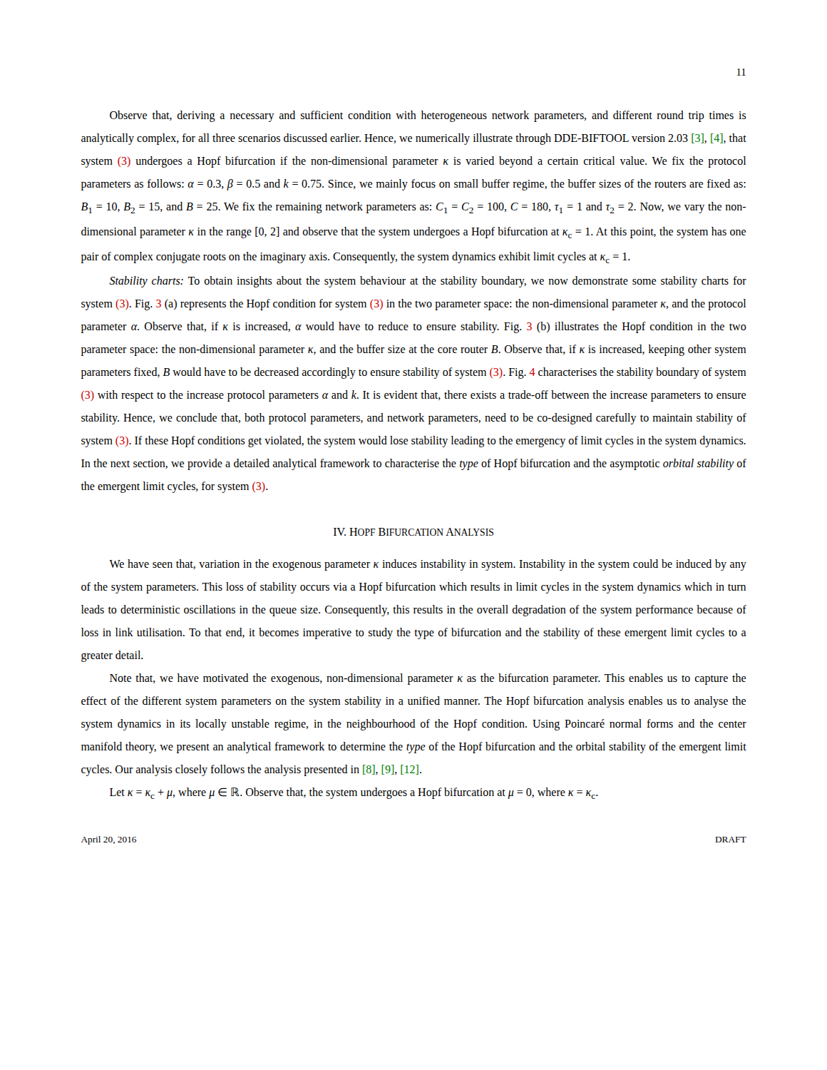11
Observe that, deriving a necessary and sufficient condition with heterogeneous network parameters, and different round trip times is analytically complex, for all three scenarios discussed earlier. Hence, we numerically illustrate through DDE-BIFTOOL version 2.03 [3], [4], that system (3) undergoes a Hopf bifurcation if the non-dimensional parameter κ is varied beyond a certain critical value. We fix the protocol parameters as follows: α = 0.3, β = 0.5 and k = 0.75. Since, we mainly focus on small buffer regime, the buffer sizes of the routers are fixed as: B1 = 10, B2 = 15, and B = 25. We fix the remaining network parameters as: C1 = C2 = 100, C = 180, τ1 = 1 and τ2 = 2. Now, we vary the non-dimensional parameter κ in the range [0, 2] and observe that the system undergoes a Hopf bifurcation at κc = 1. At this point, the system has one pair of complex conjugate roots on the imaginary axis. Consequently, the system dynamics exhibit limit cycles at κc = 1.
Stability charts: To obtain insights about the system behaviour at the stability boundary, we now demonstrate some stability charts for system (3). Fig. 3 (a) represents the Hopf condition for system (3) in the two parameter space: the non-dimensional parameter κ, and the protocol parameter α. Observe that, if κ is increased, α would have to reduce to ensure stability. Fig. 3 (b) illustrates the Hopf condition in the two parameter space: the non-dimensional parameter κ, and the buffer size at the core router B. Observe that, if κ is increased, keeping other system parameters fixed, B would have to be decreased accordingly to ensure stability of system (3). Fig. 4 characterises the stability boundary of system (3) with respect to the increase protocol parameters α and k. It is evident that, there exists a trade-off between the increase parameters to ensure stability. Hence, we conclude that, both protocol parameters, and network parameters, need to be co-designed carefully to maintain stability of system (3). If these Hopf conditions get violated, the system would lose stability leading to the emergency of limit cycles in the system dynamics. In the next section, we provide a detailed analytical framework to characterise the type of Hopf bifurcation and the asymptotic orbital stability of the emergent limit cycles, for system (3).
IV. HOPF BIFURCATION ANALYSIS
We have seen that, variation in the exogenous parameter κ induces instability in system. Instability in the system could be induced by any of the system parameters. This loss of stability occurs via a Hopf bifurcation which results in limit cycles in the system dynamics which in turn leads to deterministic oscillations in the queue size. Consequently, this results in the overall degradation of the system performance because of loss in link utilisation. To that end, it becomes imperative to study the type of bifurcation and the stability of these emergent limit cycles to a greater detail.
Note that, we have motivated the exogenous, non-dimensional parameter κ as the bifurcation parameter. This enables us to capture the effect of the different system parameters on the system stability in a unified manner. The Hopf bifurcation analysis enables us to analyse the system dynamics in its locally unstable regime, in the neighbourhood of the Hopf condition. Using Poincaré normal forms and the center manifold theory, we present an analytical framework to determine the type of the Hopf bifurcation and the orbital stability of the emergent limit cycles. Our analysis closely follows the analysis presented in [8], [9], [12].
Let κ = κc + μ, where μ ∈ ℝ. Observe that, the system undergoes a Hopf bifurcation at μ = 0, where κ = κc.
April 20, 2016 DRAFT